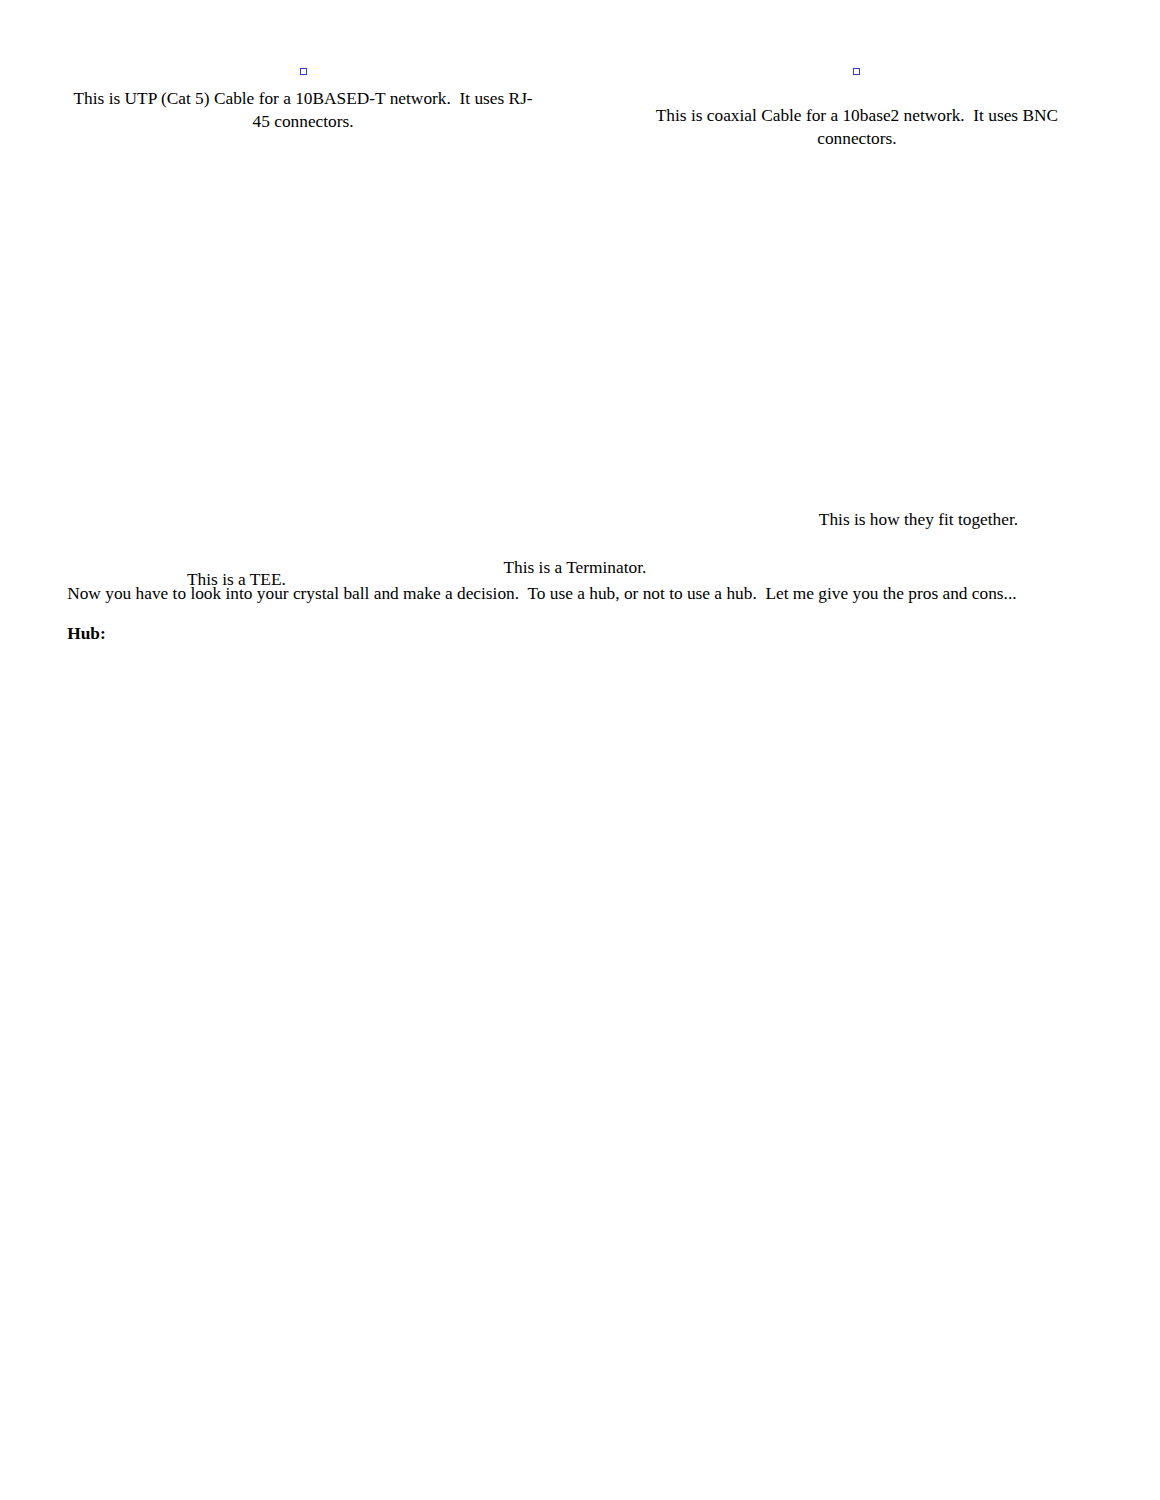| This is UTP (Cat 5) Cable for a 10BASED-T network. It uses RJ-45 connectors. | | This is coaxial Cable for a 10base2 network. It uses BNC connectors. |
| | | This is how they fit together. |
| This is a TEE. | This is a Terminator. | |
Now you have to look into your crystal ball and make a decision. To use a hub, or not to use a hub. Let me give you the pros and cons...
Hub: